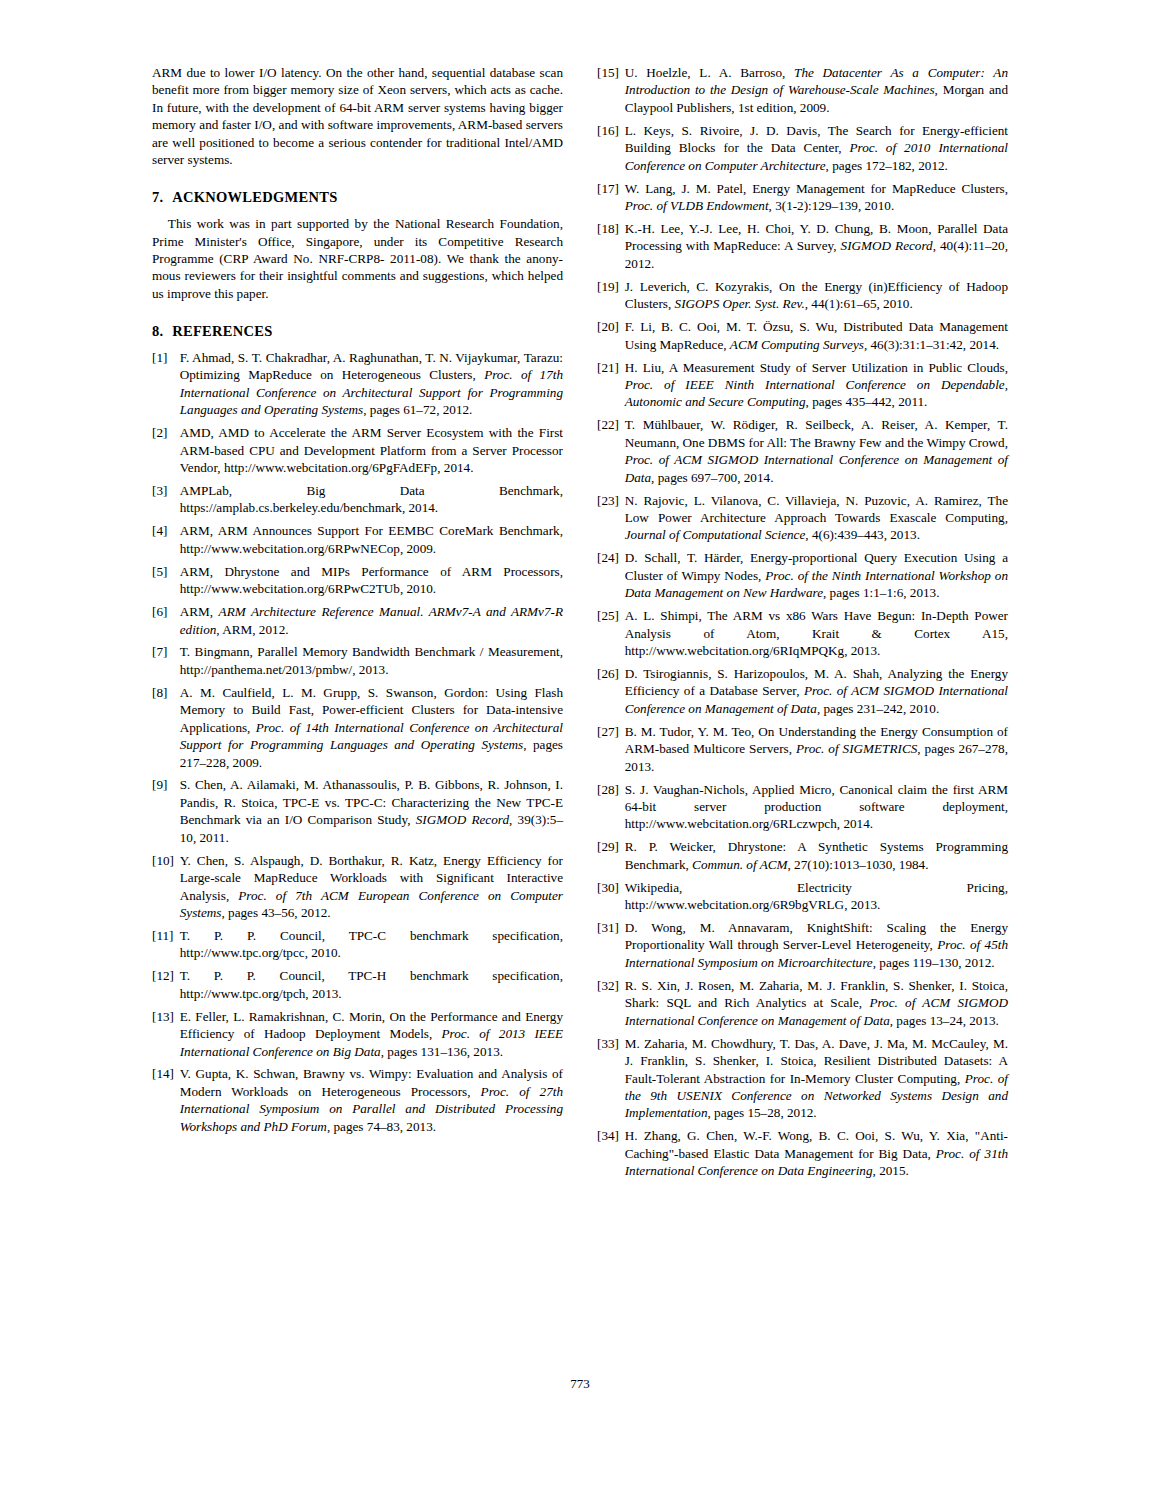ARM due to lower I/O latency. On the other hand, sequential database scan benefit more from bigger memory size of Xeon servers, which acts as cache. In future, with the development of 64-bit ARM server systems having bigger memory and faster I/O, and with software improvements, ARM-based servers are well positioned to become a serious contender for traditional Intel/AMD server systems.
7. ACKNOWLEDGMENTS
This work was in part supported by the National Research Foundation, Prime Minister's Office, Singapore, under its Competitive Research Programme (CRP Award No. NRF-CRP8- 2011-08). We thank the anonymous reviewers for their insightful comments and suggestions, which helped us improve this paper.
8. REFERENCES
F. Ahmad, S. T. Chakradhar, A. Raghunathan, T. N. Vijaykumar, Tarazu: Optimizing MapReduce on Heterogeneous Clusters, Proc. of 17th International Conference on Architectural Support for Programming Languages and Operating Systems, pages 61–72, 2012.
AMD, AMD to Accelerate the ARM Server Ecosystem with the First ARM-based CPU and Development Platform from a Server Processor Vendor, http://www.webcitation.org/6PgFAdEFp, 2014.
AMPLab, Big Data Benchmark, https://amplab.cs.berkeley.edu/benchmark, 2014.
ARM, ARM Announces Support For EEMBC CoreMark Benchmark, http://www.webcitation.org/6RPwNECop, 2009.
ARM, Dhrystone and MIPs Performance of ARM Processors, http://www.webcitation.org/6RPwC2TUb, 2010.
ARM, ARM Architecture Reference Manual. ARMv7-A and ARMv7-R edition, ARM, 2012.
T. Bingmann, Parallel Memory Bandwidth Benchmark / Measurement, http://panthema.net/2013/pmbw/, 2013.
A. M. Caulfield, L. M. Grupp, S. Swanson, Gordon: Using Flash Memory to Build Fast, Power-efficient Clusters for Data-intensive Applications, Proc. of 14th International Conference on Architectural Support for Programming Languages and Operating Systems, pages 217–228, 2009.
S. Chen, A. Ailamaki, M. Athanassoulis, P. B. Gibbons, R. Johnson, I. Pandis, R. Stoica, TPC-E vs. TPC-C: Characterizing the New TPC-E Benchmark via an I/O Comparison Study, SIGMOD Record, 39(3):5–10, 2011.
Y. Chen, S. Alspaugh, D. Borthakur, R. Katz, Energy Efficiency for Large-scale MapReduce Workloads with Significant Interactive Analysis, Proc. of 7th ACM European Conference on Computer Systems, pages 43–56, 2012.
T. P. P. Council, TPC-C benchmark specification, http://www.tpc.org/tpcc, 2010.
T. P. P. Council, TPC-H benchmark specification, http://www.tpc.org/tpch, 2013.
E. Feller, L. Ramakrishnan, C. Morin, On the Performance and Energy Efficiency of Hadoop Deployment Models, Proc. of 2013 IEEE International Conference on Big Data, pages 131–136, 2013.
V. Gupta, K. Schwan, Brawny vs. Wimpy: Evaluation and Analysis of Modern Workloads on Heterogeneous Processors, Proc. of 27th International Symposium on Parallel and Distributed Processing Workshops and PhD Forum, pages 74–83, 2013.
U. Hoelzle, L. A. Barroso, The Datacenter As a Computer: An Introduction to the Design of Warehouse-Scale Machines, Morgan and Claypool Publishers, 1st edition, 2009.
L. Keys, S. Rivoire, J. D. Davis, The Search for Energy-efficient Building Blocks for the Data Center, Proc. of 2010 International Conference on Computer Architecture, pages 172–182, 2012.
W. Lang, J. M. Patel, Energy Management for MapReduce Clusters, Proc. of VLDB Endowment, 3(1-2):129–139, 2010.
K.-H. Lee, Y.-J. Lee, H. Choi, Y. D. Chung, B. Moon, Parallel Data Processing with MapReduce: A Survey, SIGMOD Record, 40(4):11–20, 2012.
J. Leverich, C. Kozyrakis, On the Energy (in)Efficiency of Hadoop Clusters, SIGOPS Oper. Syst. Rev., 44(1):61–65, 2010.
F. Li, B. C. Ooi, M. T. Özsu, S. Wu, Distributed Data Management Using MapReduce, ACM Computing Surveys, 46(3):31:1–31:42, 2014.
H. Liu, A Measurement Study of Server Utilization in Public Clouds, Proc. of IEEE Ninth International Conference on Dependable, Autonomic and Secure Computing, pages 435–442, 2011.
T. Mühlbauer, W. Rödiger, R. Seilbeck, A. Reiser, A. Kemper, T. Neumann, One DBMS for All: The Brawny Few and the Wimpy Crowd, Proc. of ACM SIGMOD International Conference on Management of Data, pages 697–700, 2014.
N. Rajovic, L. Vilanova, C. Villavieja, N. Puzovic, A. Ramirez, The Low Power Architecture Approach Towards Exascale Computing, Journal of Computational Science, 4(6):439–443, 2013.
D. Schall, T. Härder, Energy-proportional Query Execution Using a Cluster of Wimpy Nodes, Proc. of the Ninth International Workshop on Data Management on New Hardware, pages 1:1–1:6, 2013.
A. L. Shimpi, The ARM vs x86 Wars Have Begun: In-Depth Power Analysis of Atom, Krait & Cortex A15, http://www.webcitation.org/6RIqMPQKg, 2013.
D. Tsirogiannis, S. Harizopoulos, M. A. Shah, Analyzing the Energy Efficiency of a Database Server, Proc. of ACM SIGMOD International Conference on Management of Data, pages 231–242, 2010.
B. M. Tudor, Y. M. Teo, On Understanding the Energy Consumption of ARM-based Multicore Servers, Proc. of SIGMETRICS, pages 267–278, 2013.
S. J. Vaughan-Nichols, Applied Micro, Canonical claim the first ARM 64-bit server production software deployment, http://www.webcitation.org/6RLczwpch, 2014.
R. P. Weicker, Dhrystone: A Synthetic Systems Programming Benchmark, Commun. of ACM, 27(10):1013–1030, 1984.
Wikipedia, Electricity Pricing, http://www.webcitation.org/6R9bgVRLG, 2013.
D. Wong, M. Annavaram, KnightShift: Scaling the Energy Proportionality Wall through Server-Level Heterogeneity, Proc. of 45th International Symposium on Microarchitecture, pages 119–130, 2012.
R. S. Xin, J. Rosen, M. Zaharia, M. J. Franklin, S. Shenker, I. Stoica, Shark: SQL and Rich Analytics at Scale, Proc. of ACM SIGMOD International Conference on Management of Data, pages 13–24, 2013.
M. Zaharia, M. Chowdhury, T. Das, A. Dave, J. Ma, M. McCauley, M. J. Franklin, S. Shenker, I. Stoica, Resilient Distributed Datasets: A Fault-Tolerant Abstraction for In-Memory Cluster Computing, Proc. of the 9th USENIX Conference on Networked Systems Design and Implementation, pages 15–28, 2012.
H. Zhang, G. Chen, W.-F. Wong, B. C. Ooi, S. Wu, Y. Xia, "Anti-Caching"-based Elastic Data Management for Big Data, Proc. of 31th International Conference on Data Engineering, 2015.
773